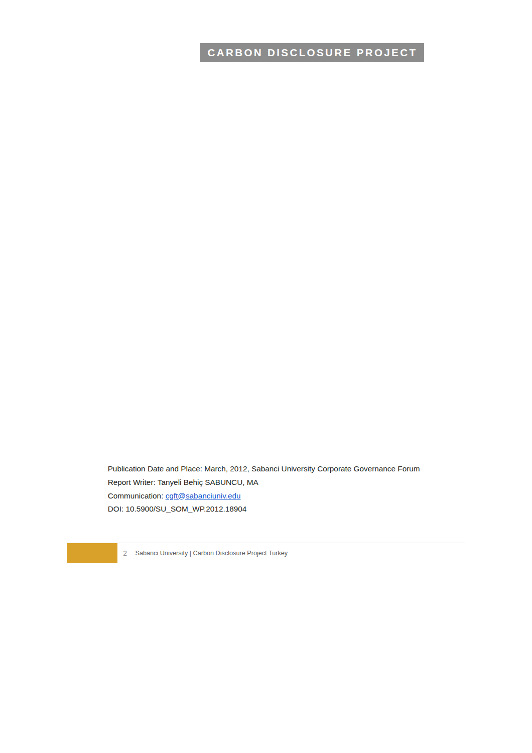CARBON DISCLOSURE PROJECT
Publication Date and Place: March, 2012, Sabanci University Corporate Governance Forum
Report Writer: Tanyeli Behiç SABUNCU, MA
Communication: cgft@sabanciuniv.edu
DOI: 10.5900/SU_SOM_WP.2012.18904
2
Sabanci University | Carbon Disclosure Project Turkey